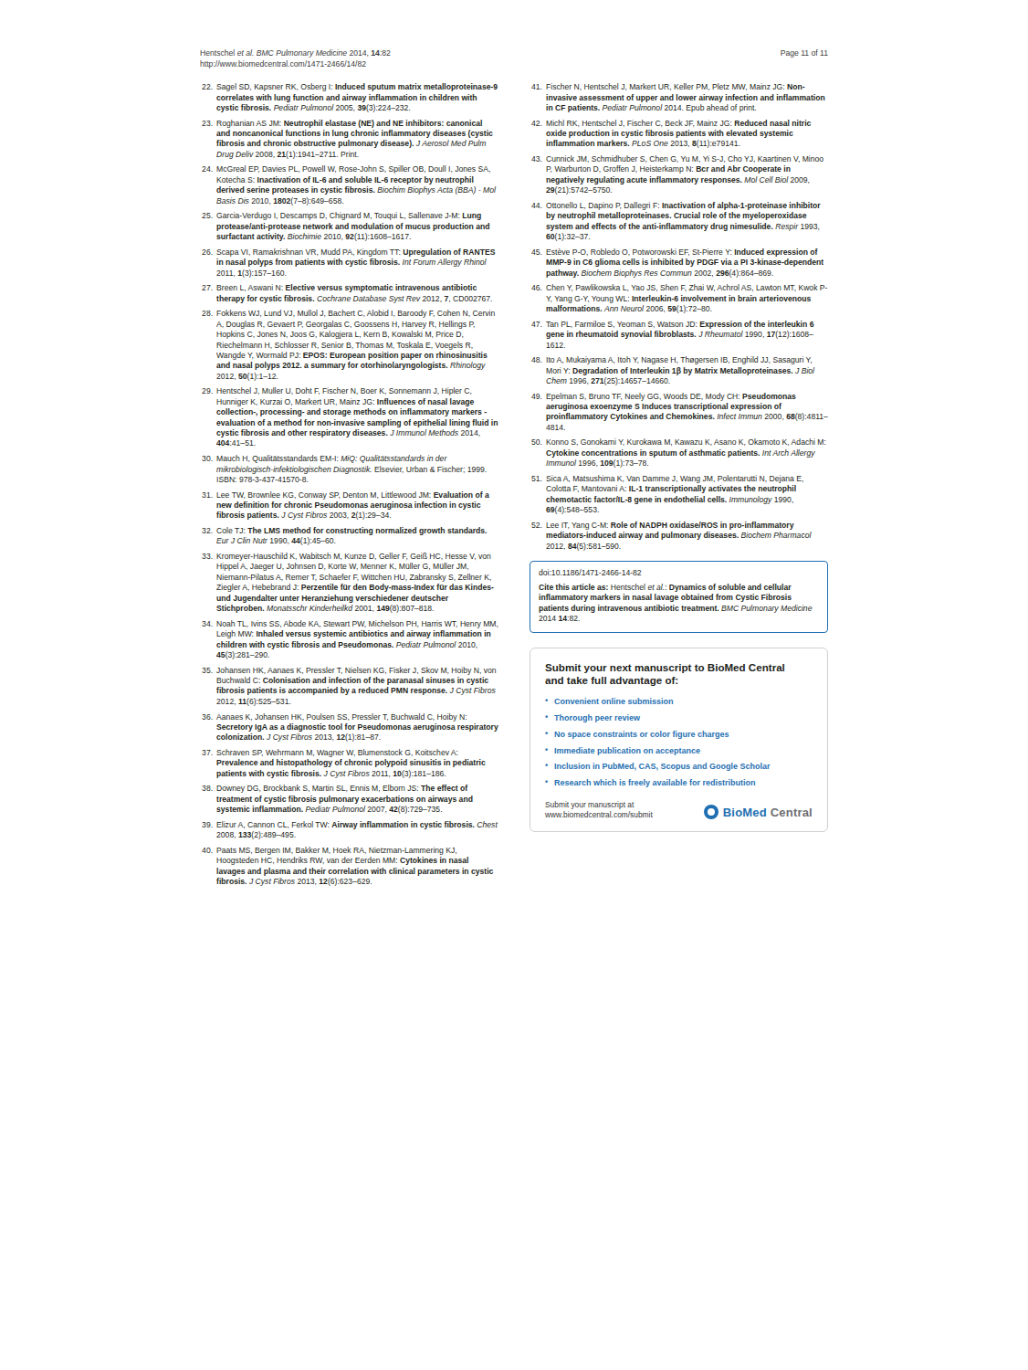Hentschel et al. BMC Pulmonary Medicine 2014, 14:82
http://www.biomedcentral.com/1471-2466/14/82
Page 11 of 11
22. Sagel SD, Kapsner RK, Osberg I: Induced sputum matrix metalloproteinase-9 correlates with lung function and airway inflammation in children with cystic fibrosis. Pediatr Pulmonol 2005, 39(3):224–232.
23. Roghanian AS JM: Neutrophil elastase (NE) and NE inhibitors: canonical and noncanonical functions in lung chronic inflammatory diseases (cystic fibrosis and chronic obstructive pulmonary disease). J Aerosol Med Pulm Drug Deliv 2008, 21(1):1941–2711. Print.
24. McGreal EP, Davies PL, Powell W, Rose-John S, Spiller OB, Doull I, Jones SA, Kotecha S: Inactivation of IL-6 and soluble IL-6 receptor by neutrophil derived serine proteases in cystic fibrosis. Biochim Biophys Acta (BBA) - Mol Basis Dis 2010, 1802(7–8):649–658.
25. Garcia-Verdugo I, Descamps D, Chignard M, Touqui L, Sallenave J-M: Lung protease/anti-protease network and modulation of mucus production and surfactant activity. Biochimie 2010, 92(11):1608–1617.
26. Scapa VI, Ramakrishnan VR, Mudd PA, Kingdom TT: Upregulation of RANTES in nasal polyps from patients with cystic fibrosis. Int Forum Allergy Rhinol 2011, 1(3):157–160.
27. Breen L, Aswani N: Elective versus symptomatic intravenous antibiotic therapy for cystic fibrosis. Cochrane Database Syst Rev 2012, 7, CD002767.
28. Fokkens WJ, Lund VJ, Mullol J, Bachert C, Alobid I, Baroody F, Cohen N, Cervin A, Douglas R, Gevaert P, Georgalas C, Goossens H, Harvey R, Hellings P, Hopkins C, Jones N, Joos G, Kalogjera L, Kern B, Kowalski M, Price D, Riechelmann H, Schlosser R, Senior B, Thomas M, Toskala E, Voegels R, Wangde Y, Wormald PJ: EPOS: European position paper on rhinosinusitis and nasal polyps 2012. a summary for otorhinolaryngologists. Rhinology 2012, 50(1):1–12.
29. Hentschel J, Muller U, Doht F, Fischer N, Boer K, Sonnemann J, Hipler C, Hunniger K, Kurzai O, Markert UR, Mainz JG: Influences of nasal lavage collection-, processing- and storage methods on inflammatory markers - evaluation of a method for non-invasive sampling of epithelial lining fluid in cystic fibrosis and other respiratory diseases. J Immunol Methods 2014, 404:41–51.
30. Mauch H, Qualitätsstandards EM-I: MiQ: Qualitätsstandards in der mikrobiologisch-infektiologischen Diagnostik. Elsevier, Urban & Fischer; 1999. ISBN: 978-3-437-41570-8.
31. Lee TW, Brownlee KG, Conway SP, Denton M, Littlewood JM: Evaluation of a new definition for chronic Pseudomonas aeruginosa infection in cystic fibrosis patients. J Cyst Fibros 2003, 2(1):29–34.
32. Cole TJ: The LMS method for constructing normalized growth standards. Eur J Clin Nutr 1990, 44(1):45–60.
33. Kromeyer-Hauschild K, Wabitsch M, Kunze D, Geller F, Geiß HC, Hesse V, von Hippel A, Jaeger U, Johnsen D, Korte W, Menner K, Müller G, Müller JM, Niemann-Pilatus A, Remer T, Schaefer F, Wittchen HU, Zabransky S, Zellner K, Ziegler A, Hebebrand J: Perzentile für den Body-mass-Index für das Kindes- und Jugendalter unter Heranziehung verschiedener deutscher Stichproben. Monatsschr Kinderheilkd 2001, 149(8):807–818.
34. Noah TL, Ivins SS, Abode KA, Stewart PW, Michelson PH, Harris WT, Henry MM, Leigh MW: Inhaled versus systemic antibiotics and airway inflammation in children with cystic fibrosis and Pseudomonas. Pediatr Pulmonol 2010, 45(3):281–290.
35. Johansen HK, Aanaes K, Pressler T, Nielsen KG, Fisker J, Skov M, Hoiby N, von Buchwald C: Colonisation and infection of the paranasal sinuses in cystic fibrosis patients is accompanied by a reduced PMN response. J Cyst Fibros 2012, 11(6):525–531.
36. Aanaes K, Johansen HK, Poulsen SS, Pressler T, Buchwald C, Hoiby N: Secretory IgA as a diagnostic tool for Pseudomonas aeruginosa respiratory colonization. J Cyst Fibros 2013, 12(1):81–87.
37. Schraven SP, Wehrmann M, Wagner W, Blumenstock G, Koitschev A: Prevalence and histopathology of chronic polypoid sinusitis in pediatric patients with cystic fibrosis. J Cyst Fibros 2011, 10(3):181–186.
38. Downey DG, Brockbank S, Martin SL, Ennis M, Elborn JS: The effect of treatment of cystic fibrosis pulmonary exacerbations on airways and systemic inflammation. Pediatr Pulmonol 2007, 42(8):729–735.
39. Elizur A, Cannon CL, Ferkol TW: Airway inflammation in cystic fibrosis. Chest 2008, 133(2):489–495.
40. Paats MS, Bergen IM, Bakker M, Hoek RA, Nietzman-Lammering KJ, Hoogsteden HC, Hendriks RW, van der Eerden MM: Cytokines in nasal lavages and plasma and their correlation with clinical parameters in cystic fibrosis. J Cyst Fibros 2013, 12(6):623–629.
41. Fischer N, Hentschel J, Markert UR, Keller PM, Pletz MW, Mainz JG: Non-invasive assessment of upper and lower airway infection and inflammation in CF patients. Pediatr Pulmonol 2014. Epub ahead of print.
42. Michl RK, Hentschel J, Fischer C, Beck JF, Mainz JG: Reduced nasal nitric oxide production in cystic fibrosis patients with elevated systemic inflammation markers. PLoS One 2013, 8(11):e79141.
43. Cunnick JM, Schmidhuber S, Chen G, Yu M, Yi S-J, Cho YJ, Kaartinen V, Minoo P, Warburton D, Groffen J, Heisterkamp N: Bcr and Abr Cooperate in negatively regulating acute inflammatory responses. Mol Cell Biol 2009, 29(21):5742–5750.
44. Ottonello L, Dapino P, Dallegri F: Inactivation of alpha-1-proteinase inhibitor by neutrophil metalloproteinases. Crucial role of the myeloperoxidase system and effects of the anti-inflammatory drug nimesulide. Respir 1993, 60(1):32–37.
45. Estève P-O, Robledo O, Potworowski EF, St-Pierre Y: Induced expression of MMP-9 in C6 glioma cells is inhibited by PDGF via a PI 3-kinase-dependent pathway. Biochem Biophys Res Commun 2002, 296(4):864–869.
46. Chen Y, Pawlikowska L, Yao JS, Shen F, Zhai W, Achrol AS, Lawton MT, Kwok P-Y, Yang G-Y, Young WL: Interleukin-6 involvement in brain arteriovenous malformations. Ann Neurol 2006, 59(1):72–80.
47. Tan PL, Farmiloe S, Yeoman S, Watson JD: Expression of the interleukin 6 gene in rheumatoid synovial fibroblasts. J Rheumatol 1990, 17(12):1608–1612.
48. Ito A, Mukaiyama A, Itoh Y, Nagase H, Thøgersen IB, Enghild JJ, Sasaguri Y, Mori Y: Degradation of Interleukin 1β by Matrix Metalloproteinases. J Biol Chem 1996, 271(25):14657–14660.
49. Epelman S, Bruno TF, Neely GG, Woods DE, Mody CH: Pseudomonas aeruginosa exoenzyme S Induces transcriptional expression of proinflammatory Cytokines and Chemokines. Infect Immun 2000, 68(8):4811–4814.
50. Konno S, Gonokami Y, Kurokawa M, Kawazu K, Asano K, Okamoto K, Adachi M: Cytokine concentrations in sputum of asthmatic patients. Int Arch Allergy Immunol 1996, 109(1):73–78.
51. Sica A, Matsushima K, Van Damme J, Wang JM, Polentarutti N, Dejana E, Colotta F, Mantovani A: IL-1 transcriptionally activates the neutrophil chemotactic factor/IL-8 gene in endothelial cells. Immunology 1990, 69(4):548–553.
52. Lee IT, Yang C-M: Role of NADPH oxidase/ROS in pro-inflammatory mediators-induced airway and pulmonary diseases. Biochem Pharmacol 2012, 84(5):581–590.
doi:10.1186/1471-2466-14-82
Cite this article as: Hentschel et al.: Dynamics of soluble and cellular inflammatory markers in nasal lavage obtained from Cystic Fibrosis patients during intravenous antibiotic treatment. BMC Pulmonary Medicine 2014 14:82.
Submit your next manuscript to BioMed Central
and take full advantage of:
Convenient online submission
Thorough peer review
No space constraints or color figure charges
Immediate publication on acceptance
Inclusion in PubMed, CAS, Scopus and Google Scholar
Research which is freely available for redistribution
Submit your manuscript at
www.biomedcentral.com/submit
BioMed Central